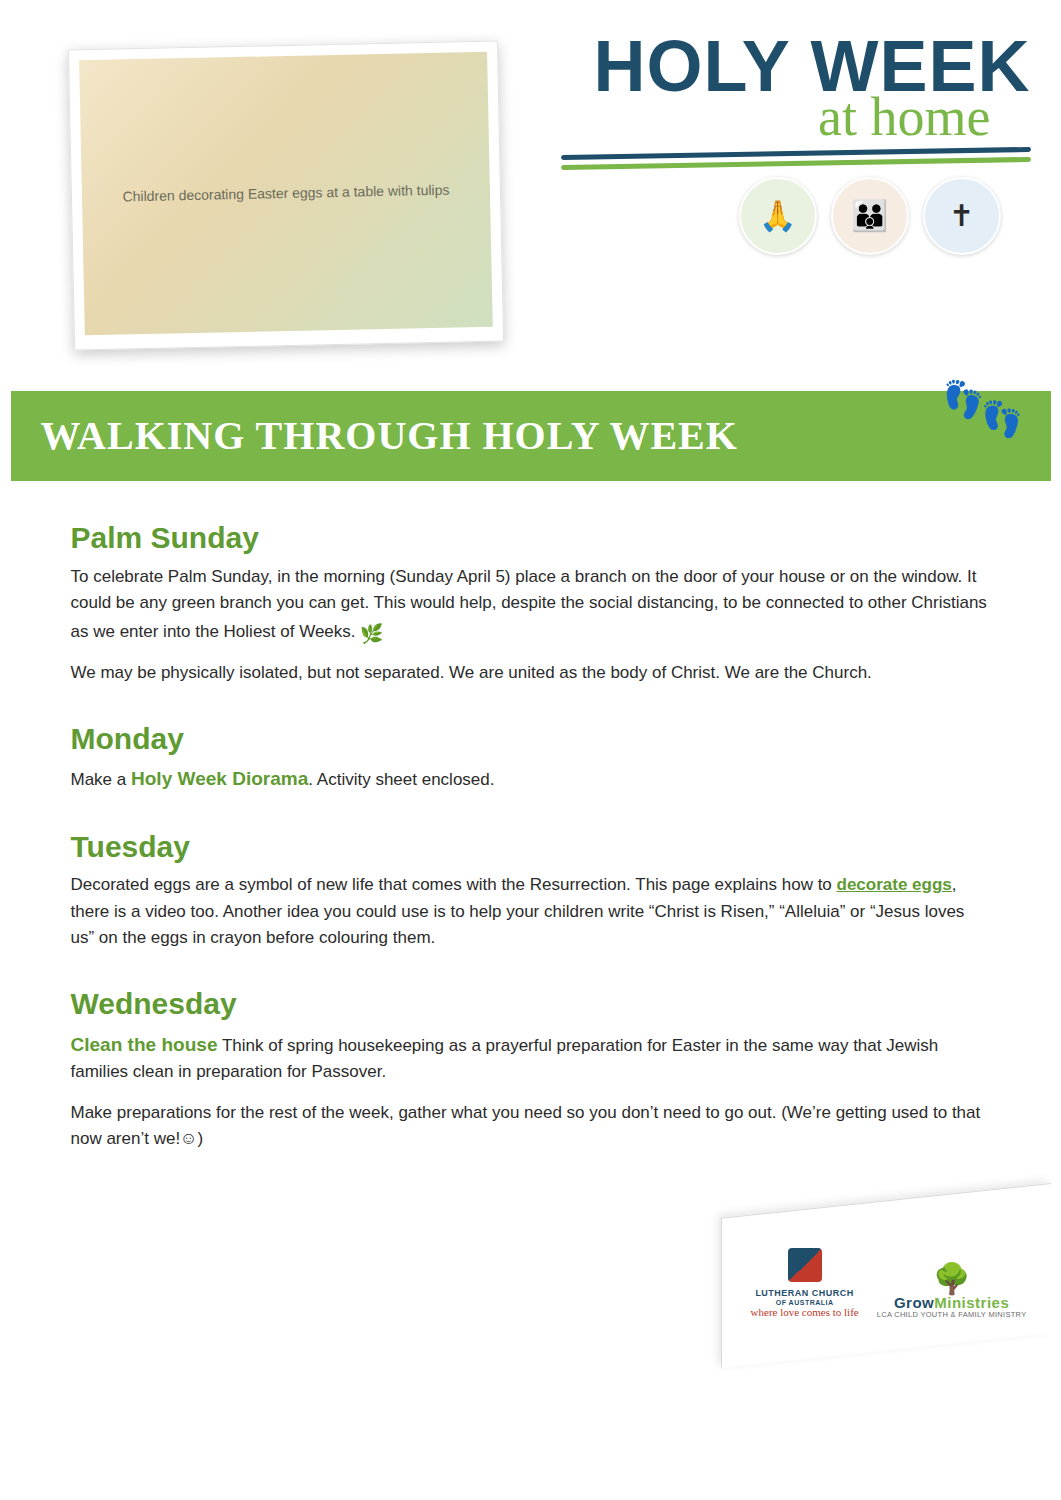Children decorating Easter eggs at a table with tulips
Holy Week
at home
🙏
👪
✝
Walking Through Holy Week
👣👣
Palm Sunday
To celebrate Palm Sunday, in the morning (Sunday April 5) place a branch on the door of your house or on the window. It could be any green branch you can get. This would help, despite the social distancing, to be connected to other Christians as we enter into the Holiest of Weeks. 🌿
We may be physically isolated, but not separated. We are united as the body of Christ. We are the Church.
Monday
Make a Holy Week Diorama. Activity sheet enclosed.
Tuesday
Decorated eggs are a symbol of new life that comes with the Resurrection. This page explains how to decorate eggs, there is a video too. Another idea you could use is to help your children write “Christ is Risen,” “Alleluia” or “Jesus loves us” on the eggs in crayon before colouring them.
Wednesday
Clean the house Think of spring housekeeping as a prayerful preparation for Easter in the same way that Jewish families clean in preparation for Passover.
Make preparations for the rest of the week, gather what you need so you don’t need to go out. (We’re getting used to that now aren’t we!☺)
Lutheran Church
of Australia
where love comes to life
🌳
GrowMinistries
LCA Child Youth & Family Ministry